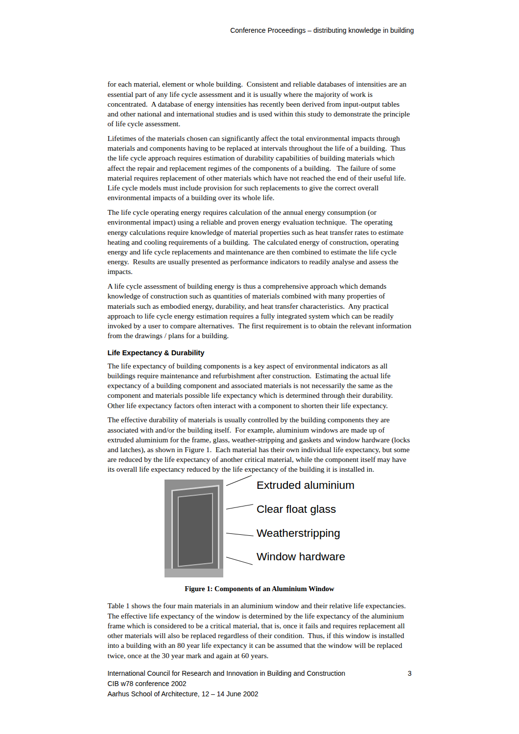Conference Proceedings – distributing knowledge in building
for each material, element or whole building. Consistent and reliable databases of intensities are an essential part of any life cycle assessment and it is usually where the majority of work is concentrated. A database of energy intensities has recently been derived from input-output tables and other national and international studies and is used within this study to demonstrate the principle of life cycle assessment.
Lifetimes of the materials chosen can significantly affect the total environmental impacts through materials and components having to be replaced at intervals throughout the life of a building. Thus the life cycle approach requires estimation of durability capabilities of building materials which affect the repair and replacement regimes of the components of a building. The failure of some material requires replacement of other materials which have not reached the end of their useful life. Life cycle models must include provision for such replacements to give the correct overall environmental impacts of a building over its whole life.
The life cycle operating energy requires calculation of the annual energy consumption (or environmental impact) using a reliable and proven energy evaluation technique. The operating energy calculations require knowledge of material properties such as heat transfer rates to estimate heating and cooling requirements of a building. The calculated energy of construction, operating energy and life cycle replacements and maintenance are then combined to estimate the life cycle energy. Results are usually presented as performance indicators to readily analyse and assess the impacts.
A life cycle assessment of building energy is thus a comprehensive approach which demands knowledge of construction such as quantities of materials combined with many properties of materials such as embodied energy, durability, and heat transfer characteristics. Any practical approach to life cycle energy estimation requires a fully integrated system which can be readily invoked by a user to compare alternatives. The first requirement is to obtain the relevant information from the drawings / plans for a building.
Life Expectancy & Durability
The life expectancy of building components is a key aspect of environmental indicators as all buildings require maintenance and refurbishment after construction. Estimating the actual life expectancy of a building component and associated materials is not necessarily the same as the component and materials possible life expectancy which is determined through their durability. Other life expectancy factors often interact with a component to shorten their life expectancy.
The effective durability of materials is usually controlled by the building components they are associated with and/or the building itself. For example, aluminium windows are made up of extruded aluminium for the frame, glass, weather-stripping and gaskets and window hardware (locks and latches), as shown in Figure 1. Each material has their own individual life expectancy, but some are reduced by the life expectancy of another critical material, while the component itself may have its overall life expectancy reduced by the life expectancy of the building it is installed in.
Extruded aluminium
Clear float glass
Weatherstripping
Window hardware
Figure 1: Components of an Aluminium Window
Table 1 shows the four main materials in an aluminium window and their relative life expectancies. The effective life expectancy of the window is determined by the life expectancy of the aluminium frame which is considered to be a critical material, that is, once it fails and requires replacement all other materials will also be replaced regardless of their condition. Thus, if this window is installed into a building with an 80 year life expectancy it can be assumed that the window will be replaced twice, once at the 30 year mark and again at 60 years.
3 International Council for Research and Innovation in Building and Construction
CIB w78 conference 2002
Aarhus School of Architecture, 12 – 14 June 2002